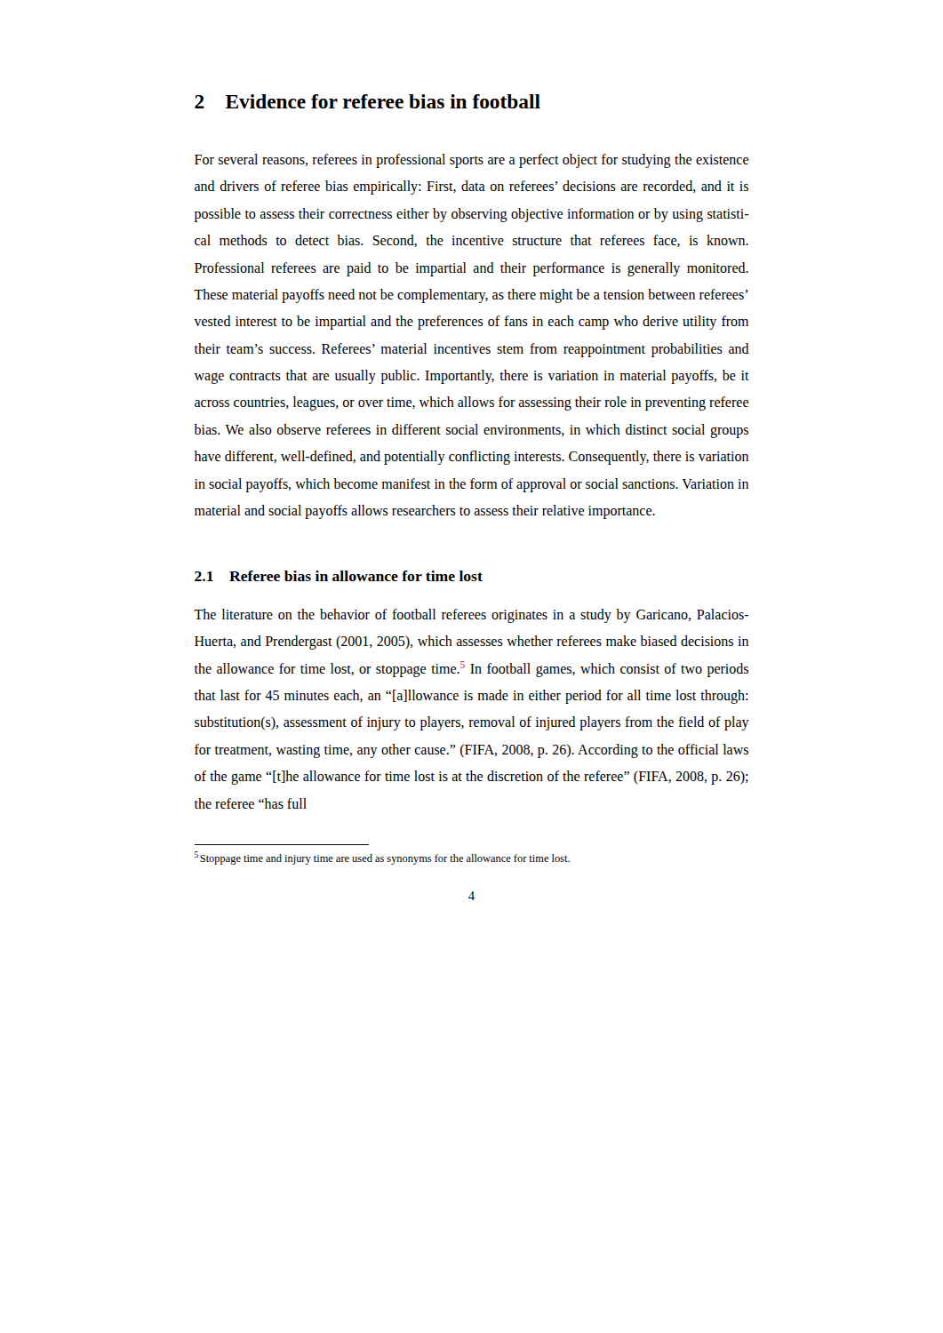2 Evidence for referee bias in football
For several reasons, referees in professional sports are a perfect object for studying the existence and drivers of referee bias empirically: First, data on referees’ decisions are recorded, and it is possible to assess their correctness either by observing objective information or by using statistical methods to detect bias. Second, the incentive structure that referees face, is known. Professional referees are paid to be impartial and their performance is generally monitored. These material payoffs need not be complementary, as there might be a tension between referees’ vested interest to be impartial and the preferences of fans in each camp who derive utility from their team’s success. Referees’ material incentives stem from reappointment probabilities and wage contracts that are usually public. Importantly, there is variation in material payoffs, be it across countries, leagues, or over time, which allows for assessing their role in preventing referee bias. We also observe referees in different social environments, in which distinct social groups have different, well-defined, and potentially conflicting interests. Consequently, there is variation in social payoffs, which become manifest in the form of approval or social sanctions. Variation in material and social payoffs allows researchers to assess their relative importance.
2.1 Referee bias in allowance for time lost
The literature on the behavior of football referees originates in a study by Garicano, Palacios-Huerta, and Prendergast (2001, 2005), which assesses whether referees make biased decisions in the allowance for time lost, or stoppage time.5 In football games, which consist of two periods that last for 45 minutes each, an “[a]llowance is made in either period for all time lost through: substitution(s), assessment of injury to players, removal of injured players from the field of play for treatment, wasting time, any other cause.” (FIFA, 2008, p. 26). According to the official laws of the game “[t]he allowance for time lost is at the discretion of the referee” (FIFA, 2008, p. 26); the referee “has full
5 Stoppage time and injury time are used as synonyms for the allowance for time lost.
4